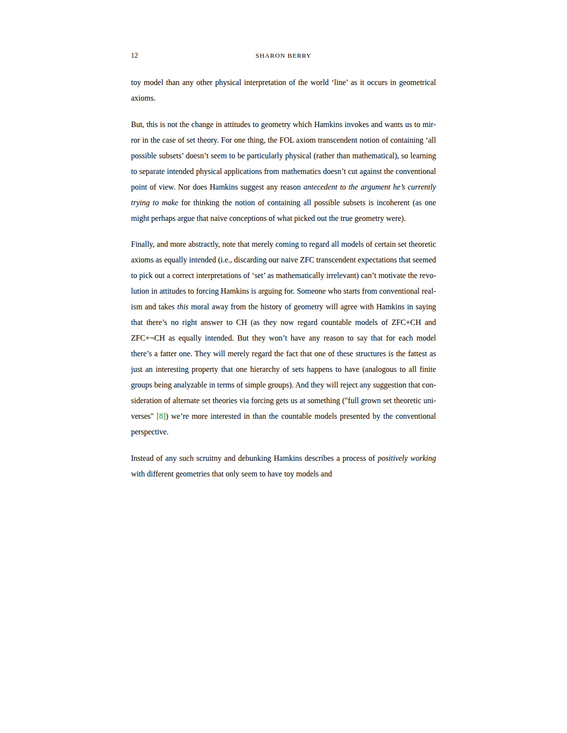12 Sharon Berry
toy model than any other physical interpretation of the world ‘line’ as it occurs in geometrical axioms.
But, this is not the change in attitudes to geometry which Hamkins invokes and wants us to mirror in the case of set theory. For one thing, the FOL axiom transcendent notion of containing ‘all possible subsets’ doesn’t seem to be particularly physical (rather than mathematical), so learning to separate intended physical applications from mathematics doesn’t cut against the conventional point of view. Nor does Hamkins suggest any reason antecedent to the argument he’s currently trying to make for thinking the notion of containing all possible subsets is incoherent (as one might perhaps argue that naive conceptions of what picked out the true geometry were).
Finally, and more abstractly, note that merely coming to regard all models of certain set theoretic axioms as equally intended (i.e., discarding our naive ZFC transcendent expectations that seemed to pick out a correct interpretations of ‘set’ as mathematically irrelevant) can’t motivate the revolution in attitudes to forcing Hamkins is arguing for. Someone who starts from conventional realism and takes this moral away from the history of geometry will agree with Hamkins in saying that there’s no right answer to CH (as they now regard countable models of ZFC+CH and ZFC+¬CH as equally intended. But they won’t have any reason to say that for each model there’s a fatter one. They will merely regard the fact that one of these structures is the fattest as just an interesting property that one hierarchy of sets happens to have (analogous to all finite groups being analyzable in terms of simple groups). And they will reject any suggestion that consideration of alternate set theories via forcing gets us at something ("full grown set theoretic universes" [8]) we’re more interested in than the countable models presented by the conventional perspective.
Instead of any such scruitny and debunking Hamkins describes a process of positively working with different geometries that only seem to have toy models and